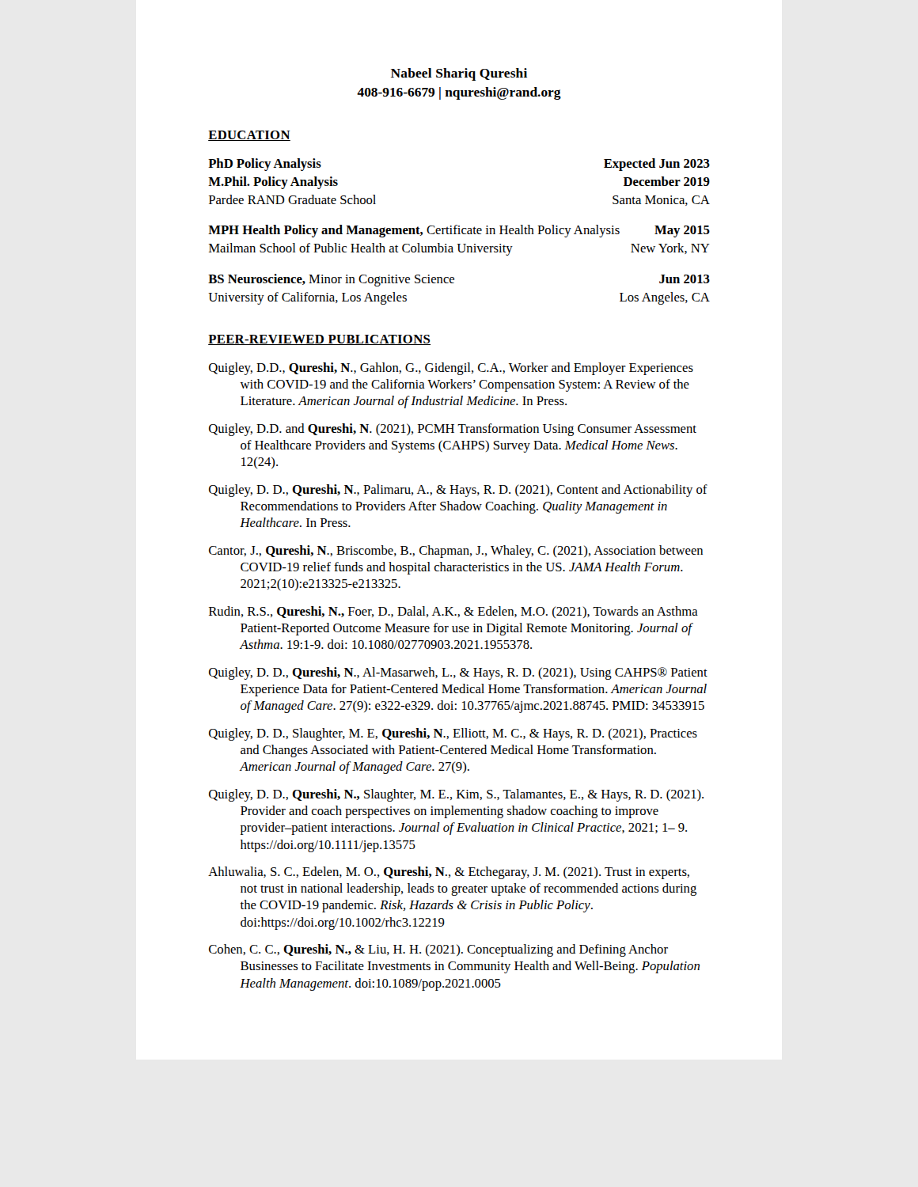Nabeel Shariq Qureshi
408-916-6679 | nqureshi@rand.org
EDUCATION
PhD Policy Analysis
Expected Jun 2023
M.Phil. Policy Analysis
December 2019
Pardee RAND Graduate School
Santa Monica, CA
MPH Health Policy and Management, Certificate in Health Policy Analysis
May 2015
Mailman School of Public Health at Columbia University
New York, NY
BS Neuroscience, Minor in Cognitive Science
Jun 2013
University of California, Los Angeles
Los Angeles, CA
PEER-REVIEWED PUBLICATIONS
Quigley, D.D., Qureshi, N., Gahlon, G., Gidengil, C.A., Worker and Employer Experiences with COVID-19 and the California Workers’ Compensation System: A Review of the Literature. American Journal of Industrial Medicine. In Press.
Quigley, D.D. and Qureshi, N. (2021), PCMH Transformation Using Consumer Assessment of Healthcare Providers and Systems (CAHPS) Survey Data. Medical Home News. 12(24).
Quigley, D. D., Qureshi, N., Palimaru, A., & Hays, R. D. (2021), Content and Actionability of Recommendations to Providers After Shadow Coaching. Quality Management in Healthcare. In Press.
Cantor, J., Qureshi, N., Briscombe, B., Chapman, J., Whaley, C. (2021), Association between COVID-19 relief funds and hospital characteristics in the US. JAMA Health Forum. 2021;2(10):e213325-e213325.
Rudin, R.S., Qureshi, N., Foer, D., Dalal, A.K., & Edelen, M.O. (2021), Towards an Asthma Patient-Reported Outcome Measure for use in Digital Remote Monitoring. Journal of Asthma. 19:1-9. doi: 10.1080/02770903.2021.1955378.
Quigley, D. D., Qureshi, N., Al-Masarweh, L., & Hays, R. D. (2021), Using CAHPS® Patient Experience Data for Patient-Centered Medical Home Transformation. American Journal of Managed Care. 27(9): e322-e329. doi: 10.37765/ajmc.2021.88745. PMID: 34533915
Quigley, D. D., Slaughter, M. E, Qureshi, N., Elliott, M. C., & Hays, R. D. (2021), Practices and Changes Associated with Patient-Centered Medical Home Transformation. American Journal of Managed Care. 27(9).
Quigley, D. D., Qureshi, N., Slaughter, M. E., Kim, S., Talamantes, E., & Hays, R. D. (2021). Provider and coach perspectives on implementing shadow coaching to improve provider–patient interactions. Journal of Evaluation in Clinical Practice, 2021; 1– 9. https://doi.org/10.1111/jep.13575
Ahluwalia, S. C., Edelen, M. O., Qureshi, N., & Etchegaray, J. M. (2021). Trust in experts, not trust in national leadership, leads to greater uptake of recommended actions during the COVID-19 pandemic. Risk, Hazards & Crisis in Public Policy. doi:https://doi.org/10.1002/rhc3.12219
Cohen, C. C., Qureshi, N., & Liu, H. H. (2021). Conceptualizing and Defining Anchor Businesses to Facilitate Investments in Community Health and Well-Being. Population Health Management. doi:10.1089/pop.2021.0005